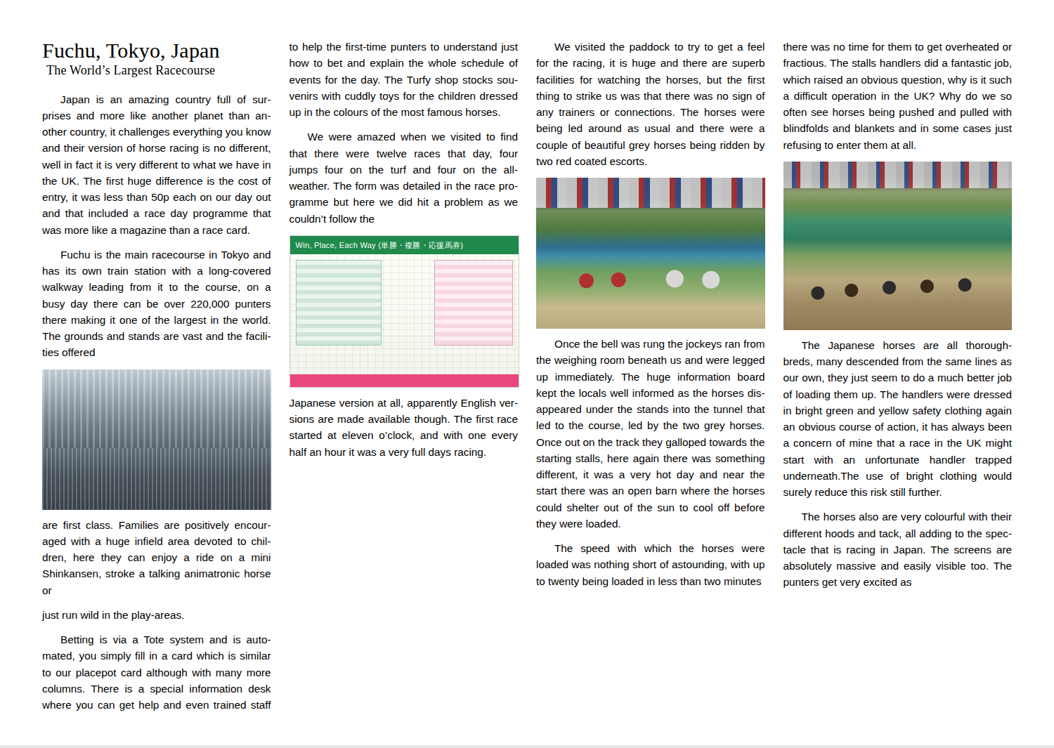Fuchu, Tokyo, Japan
The World’s Largest Racecourse
Japan is an amazing country full of surprises and more like another planet than another country, it challenges everything you know and their version of horse racing is no different, well in fact it is very different to what we have in the UK. The first huge difference is the cost of entry, it was less than 50p each on our day out and that included a race day programme that was more like a magazine than a race card.
Fuchu is the main racecourse in Tokyo and has its own train station with a long-covered walkway leading from it to the course, on a busy day there can be over 220,000 punters there making it one of the largest in the world. The grounds and stands are vast and the facilities offered
are first class. Families are positively encouraged with a huge infield area devoted to children, here they can enjoy a ride on a mini Shinkansen, stroke a talking animatronic horse or
just run wild in the play-areas.
Betting is via a Tote system and is automated, you simply fill in a card which is similar to our placepot card although with many more columns. There is a special information desk where you can get help and even trained staff to help the first-time punters to understand just how to bet and explain the whole schedule of events for the day. The Turfy shop stocks souvenirs with cuddly toys for the children dressed up in the colours of the most famous horses.
We were amazed when we visited to find that there were twelve races that day, four jumps four on the turf and four on the all-weather. The form was detailed in the race programme but here we did hit a problem as we couldn’t follow the
Win, Place, Each Way (単勝・複勝・応援馬券)
Japanese version at all, apparently English versions are made available though. The first race started at eleven o’clock, and with one every half an hour it was a very full days racing.
We visited the paddock to try to get a feel for the racing, it is huge and there are superb facilities for watching the horses, but the first thing to strike us was that there was no sign of any trainers or connections. The horses were being led around as usual and there were a couple of beautiful grey horses being ridden by two red coated escorts.
Once the bell was rung the jockeys ran from the weighing room beneath us and were legged up immediately. The huge information board kept the locals well informed as the horses disappeared under the stands into the tunnel that led to the course, led by the two grey horses. Once out on the track they galloped towards the starting stalls, here again there was something different, it was a very hot day and near the start there was an open barn where the horses could shelter out of the sun to cool off before they were loaded.
The speed with which the horses were loaded was nothing short of astounding, with up to twenty being loaded in less than two minutes
there was no time for them to get overheated or fractious. The stalls handlers did a fantastic job, which raised an obvious question, why is it such a difficult operation in the UK? Why do we so often see horses being pushed and pulled with blindfolds and blankets and in some cases just refusing to enter them at all.
The Japanese horses are all thoroughbreds, many descended from the same lines as our own, they just seem to do a much better job of loading them up. The handlers were dressed in bright green and yellow safety clothing again an obvious course of action, it has always been a concern of mine that a race in the UK might start with an unfortunate handler trapped underneath.The use of bright clothing would surely reduce this risk still further.
The horses also are very colourful with their different hoods and tack, all adding to the spectacle that is racing in Japan. The screens are absolutely massive and easily visible too. The punters get very excited as